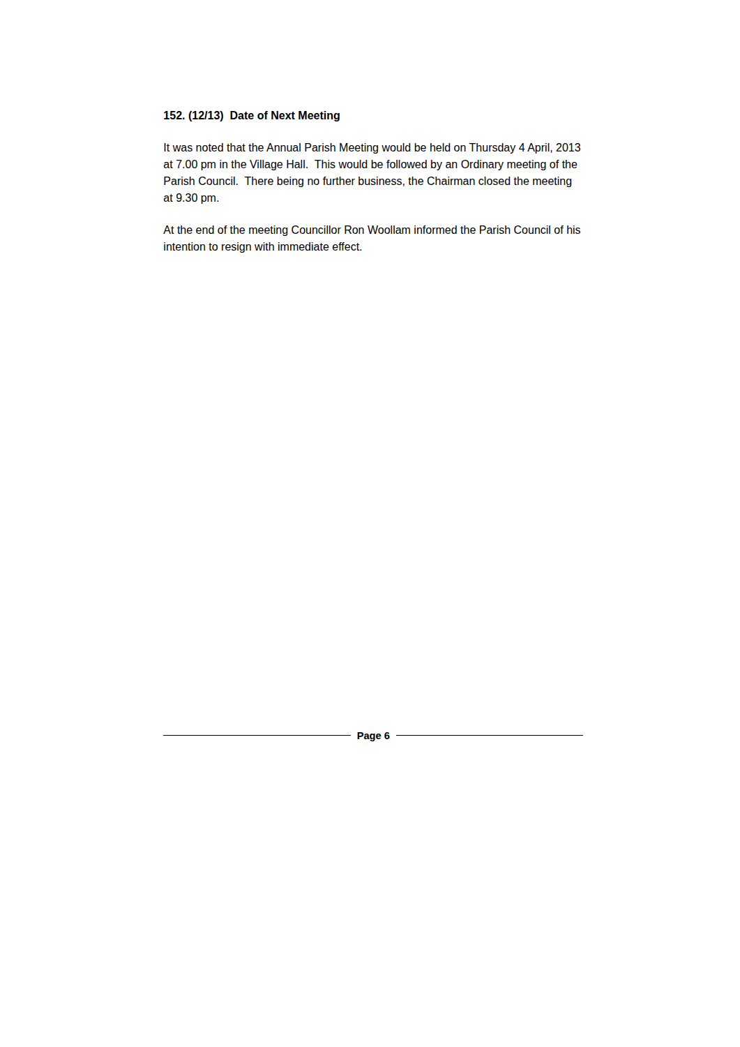152. (12/13) Date of Next Meeting
It was noted that the Annual Parish Meeting would be held on Thursday 4 April, 2013 at 7.00 pm in the Village Hall. This would be followed by an Ordinary meeting of the Parish Council. There being no further business, the Chairman closed the meeting at 9.30 pm.
At the end of the meeting Councillor Ron Woollam informed the Parish Council of his intention to resign with immediate effect.
Page 6